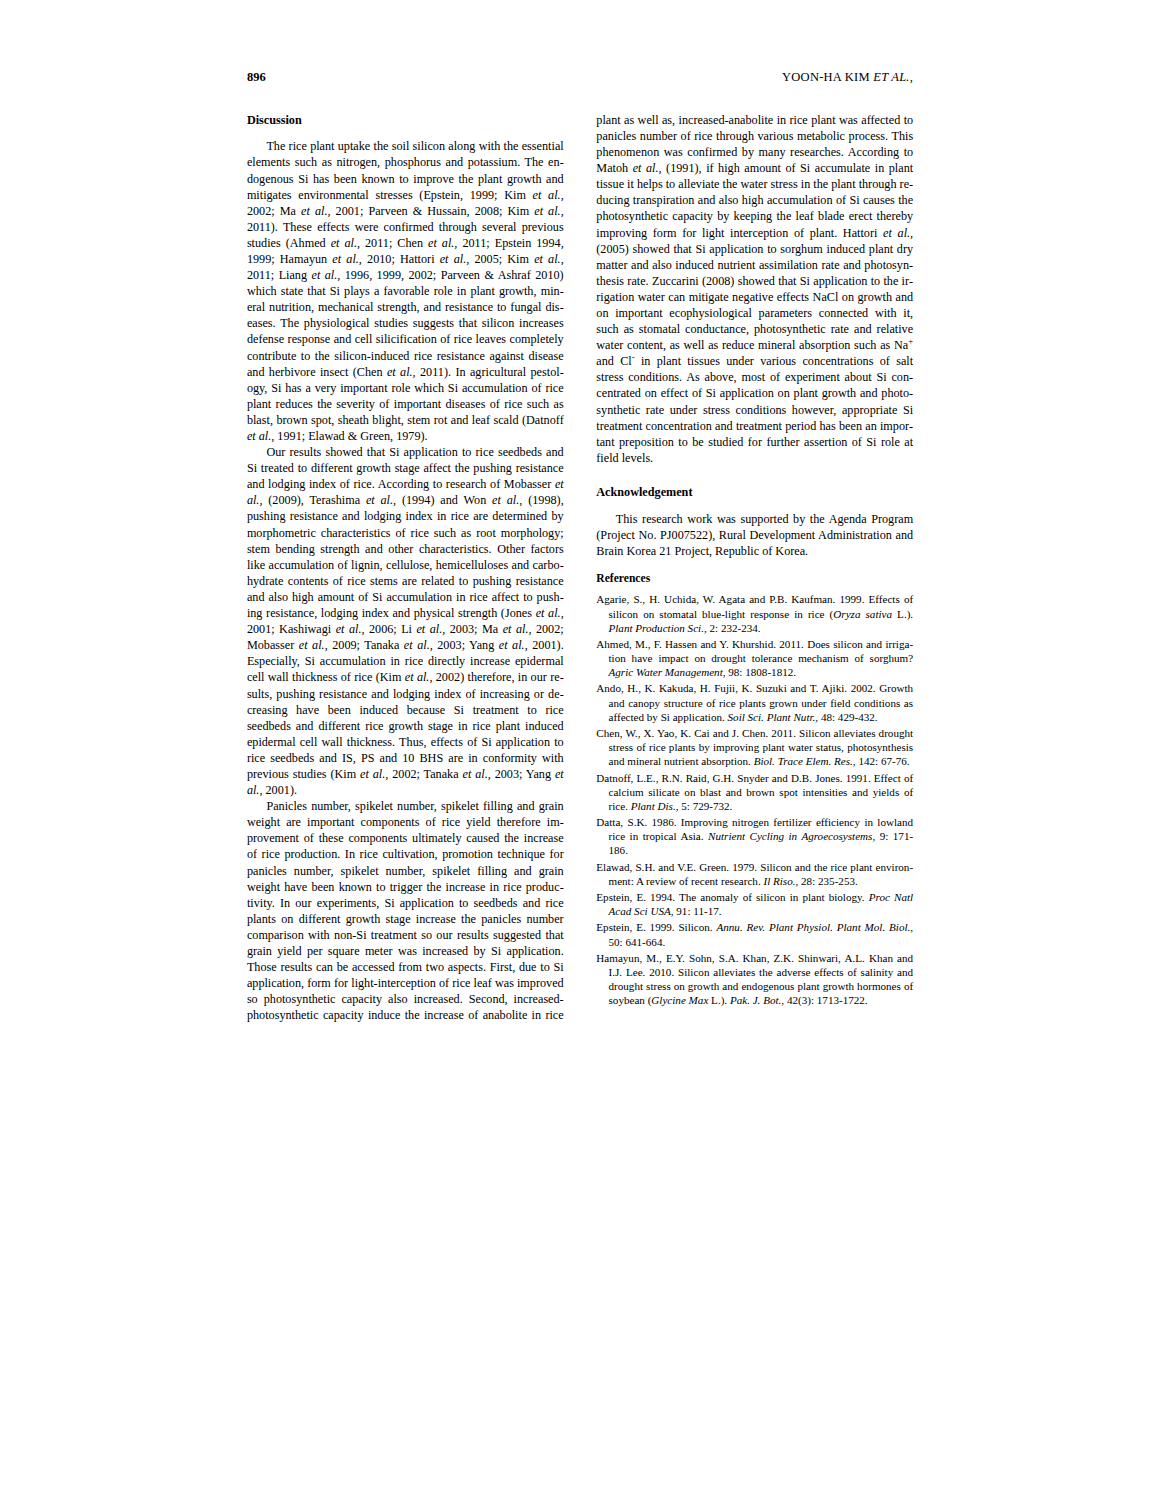896 YOON-HA KIM ET AL.,
Discussion
The rice plant uptake the soil silicon along with the essential elements such as nitrogen, phosphorus and potassium. The endogenous Si has been known to improve the plant growth and mitigates environmental stresses (Epstein, 1999; Kim et al., 2002; Ma et al., 2001; Parveen & Hussain, 2008; Kim et al., 2011). These effects were confirmed through several previous studies (Ahmed et al., 2011; Chen et al., 2011; Epstein 1994, 1999; Hamayun et al., 2010; Hattori et al., 2005; Kim et al., 2011; Liang et al., 1996, 1999, 2002; Parveen & Ashraf 2010) which state that Si plays a favorable role in plant growth, mineral nutrition, mechanical strength, and resistance to fungal diseases. The physiological studies suggests that silicon increases defense response and cell silicification of rice leaves completely contribute to the silicon-induced rice resistance against disease and herbivore insect (Chen et al., 2011). In agricultural pestology, Si has a very important role which Si accumulation of rice plant reduces the severity of important diseases of rice such as blast, brown spot, sheath blight, stem rot and leaf scald (Datnoff et al., 1991; Elawad & Green, 1979).
Our results showed that Si application to rice seedbeds and Si treated to different growth stage affect the pushing resistance and lodging index of rice. According to research of Mobasser et al., (2009), Terashima et al., (1994) and Won et al., (1998), pushing resistance and lodging index in rice are determined by morphometric characteristics of rice such as root morphology; stem bending strength and other characteristics. Other factors like accumulation of lignin, cellulose, hemicelluloses and carbohydrate contents of rice stems are related to pushing resistance and also high amount of Si accumulation in rice affect to pushing resistance, lodging index and physical strength (Jones et al., 2001; Kashiwagi et al., 2006; Li et al., 2003; Ma et al., 2002; Mobasser et al., 2009; Tanaka et al., 2003; Yang et al., 2001). Especially, Si accumulation in rice directly increase epidermal cell wall thickness of rice (Kim et al., 2002) therefore, in our results, pushing resistance and lodging index of increasing or decreasing have been induced because Si treatment to rice seedbeds and different rice growth stage in rice plant induced epidermal cell wall thickness. Thus, effects of Si application to rice seedbeds and IS, PS and 10 BHS are in conformity with previous studies (Kim et al., 2002; Tanaka et al., 2003; Yang et al., 2001).
Panicles number, spikelet number, spikelet filling and grain weight are important components of rice yield therefore improvement of these components ultimately caused the increase of rice production. In rice cultivation, promotion technique for panicles number, spikelet number, spikelet filling and grain weight have been known to trigger the increase in rice productivity. In our experiments, Si application to seedbeds and rice plants on different growth stage increase the panicles number comparison with non-Si treatment so our results suggested that grain yield per square meter was increased by Si application. Those results can be accessed from two aspects. First, due to Si application, form for light-interception of rice leaf was improved so photosynthetic capacity also increased. Second, increased-photosynthetic capacity induce the increase of anabolite in rice plant as well as, increased-anabolite in rice plant was affected to panicles number of rice through various metabolic process. This phenomenon was confirmed by many researches. According to Matoh et al., (1991), if high amount of Si accumulate in plant tissue it helps to alleviate the water stress in the plant through reducing transpiration and also high accumulation of Si causes the photosynthetic capacity by keeping the leaf blade erect thereby improving form for light interception of plant. Hattori et al., (2005) showed that Si application to sorghum induced plant dry matter and also induced nutrient assimilation rate and photosynthesis rate. Zuccarini (2008) showed that Si application to the irrigation water can mitigate negative effects NaCl on growth and on important ecophysiological parameters connected with it, such as stomatal conductance, photosynthetic rate and relative water content, as well as reduce mineral absorption such as Na+ and Cl- in plant tissues under various concentrations of salt stress conditions. As above, most of experiment about Si concentrated on effect of Si application on plant growth and photosynthetic rate under stress conditions however, appropriate Si treatment concentration and treatment period has been an important preposition to be studied for further assertion of Si role at field levels.
Acknowledgement
This research work was supported by the Agenda Program (Project No. PJ007522), Rural Development Administration and Brain Korea 21 Project, Republic of Korea.
References
Agarie, S., H. Uchida, W. Agata and P.B. Kaufman. 1999. Effects of silicon on stomatal blue-light response in rice (Oryza sativa L.). Plant Production Sci., 2: 232-234.
Ahmed, M., F. Hassen and Y. Khurshid. 2011. Does silicon and irrigation have impact on drought tolerance mechanism of sorghum? Agric Water Management, 98: 1808-1812.
Ando, H., K. Kakuda, H. Fujii, K. Suzuki and T. Ajiki. 2002. Growth and canopy structure of rice plants grown under field conditions as affected by Si application. Soil Sci. Plant Nutr., 48: 429-432.
Chen, W., X. Yao, K. Cai and J. Chen. 2011. Silicon alleviates drought stress of rice plants by improving plant water status, photosynthesis and mineral nutrient absorption. Biol. Trace Elem. Res., 142: 67-76.
Datnoff, L.E., R.N. Raid, G.H. Snyder and D.B. Jones. 1991. Effect of calcium silicate on blast and brown spot intensities and yields of rice. Plant Dis., 5: 729-732.
Datta, S.K. 1986. Improving nitrogen fertilizer efficiency in lowland rice in tropical Asia. Nutrient Cycling in Agroecosystems, 9: 171-186.
Elawad, S.H. and V.E. Green. 1979. Silicon and the rice plant environment: A review of recent research. Il Riso., 28: 235-253.
Epstein, E. 1994. The anomaly of silicon in plant biology. Proc Natl Acad Sci USA, 91: 11-17.
Epstein, E. 1999. Silicon. Annu. Rev. Plant Physiol. Plant Mol. Biol., 50: 641-664.
Hamayun, M., E.Y. Sohn, S.A. Khan, Z.K. Shinwari, A.L. Khan and I.J. Lee. 2010. Silicon alleviates the adverse effects of salinity and drought stress on growth and endogenous plant growth hormones of soybean (Glycine Max L.). Pak. J. Bot., 42(3): 1713-1722.